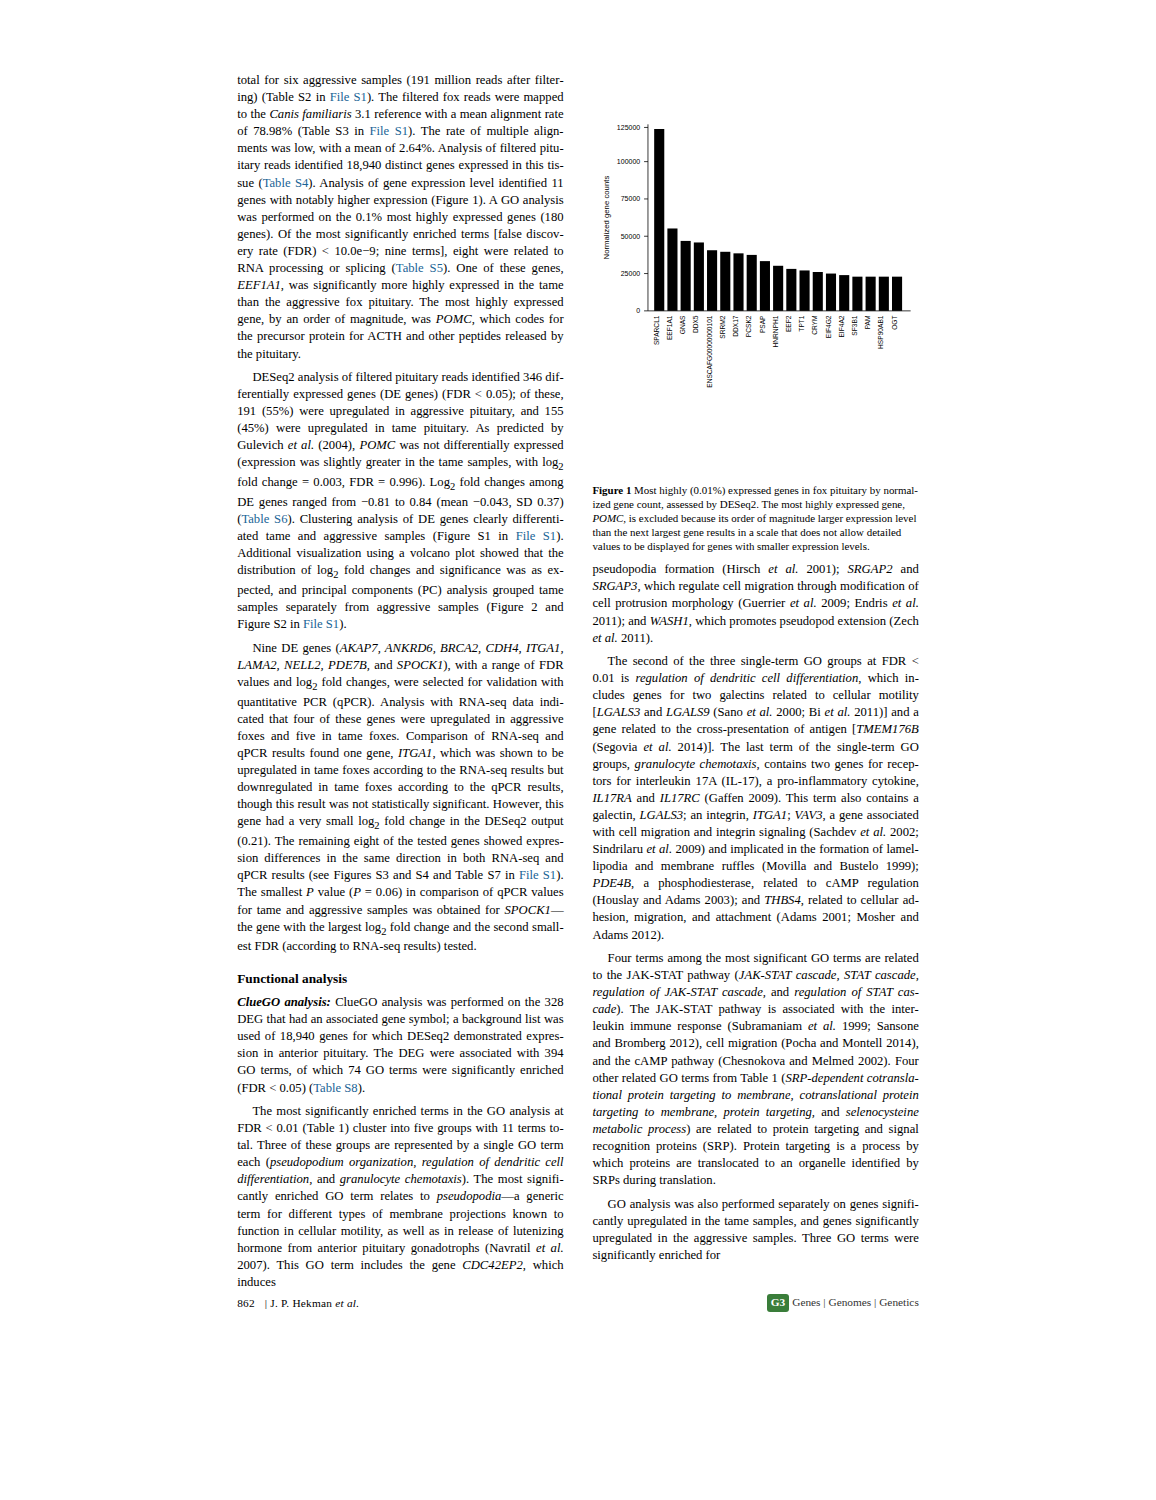total for six aggressive samples (191 million reads after filtering) (Table S2 in File S1). The filtered fox reads were mapped to the Canis familiaris 3.1 reference with a mean alignment rate of 78.98% (Table S3 in File S1). The rate of multiple alignments was low, with a mean of 2.64%. Analysis of filtered pituitary reads identified 18,940 distinct genes expressed in this tissue (Table S4). Analysis of gene expression level identified 11 genes with notably higher expression (Figure 1). A GO analysis was performed on the 0.1% most highly expressed genes (180 genes). Of the most significantly enriched terms [false discovery rate (FDR) < 10.0e−9; nine terms], eight were related to RNA processing or splicing (Table S5). One of these genes, EEF1A1, was significantly more highly expressed in the tame than the aggressive fox pituitary. The most highly expressed gene, by an order of magnitude, was POMC, which codes for the precursor protein for ACTH and other peptides released by the pituitary.
DESeq2 analysis of filtered pituitary reads identified 346 differentially expressed genes (DE genes) (FDR < 0.05); of these, 191 (55%) were upregulated in aggressive pituitary, and 155 (45%) were upregulated in tame pituitary. As predicted by Gulevich et al. (2004), POMC was not differentially expressed (expression was slightly greater in the tame samples, with log2 fold change = 0.003, FDR = 0.996). Log2 fold changes among DE genes ranged from −0.81 to 0.84 (mean −0.043, SD 0.37) (Table S6). Clustering analysis of DE genes clearly differentiated tame and aggressive samples (Figure S1 in File S1). Additional visualization using a volcano plot showed that the distribution of log2 fold changes and significance was as expected, and principal components (PC) analysis grouped tame samples separately from aggressive samples (Figure 2 and Figure S2 in File S1).
Nine DE genes (AKAP7, ANKRD6, BRCA2, CDH4, ITGA1, LAMA2, NELL2, PDE7B, and SPOCK1), with a range of FDR values and log2 fold changes, were selected for validation with quantitative PCR (qPCR). Analysis with RNA-seq data indicated that four of these genes were upregulated in aggressive foxes and five in tame foxes. Comparison of RNA-seq and qPCR results found one gene, ITGA1, which was shown to be upregulated in tame foxes according to the RNA-seq results but downregulated in tame foxes according to the qPCR results, though this result was not statistically significant. However, this gene had a very small log2 fold change in the DESeq2 output (0.21). The remaining eight of the tested genes showed expression differences in the same direction in both RNA-seq and qPCR results (see Figures S3 and S4 and Table S7 in File S1). The smallest P value (P = 0.06) in comparison of qPCR values for tame and aggressive samples was obtained for SPOCK1—the gene with the largest log2 fold change and the second smallest FDR (according to RNA-seq results) tested.
Functional analysis
ClueGO analysis: ClueGO analysis was performed on the 328 DEG that had an associated gene symbol; a background list was used of 18,940 genes for which DESeq2 demonstrated expression in anterior pituitary. The DEG were associated with 394 GO terms, of which 74 GO terms were significantly enriched (FDR < 0.05) (Table S8).
The most significantly enriched terms in the GO analysis at FDR < 0.01 (Table 1) cluster into five groups with 11 terms total. Three of these groups are represented by a single GO term each (pseudopodium organization, regulation of dendritic cell differentiation, and granulocyte chemotaxis). The most significantly enriched GO term relates to pseudopodia—a generic term for different types of membrane projections known to function in cellular motility, as well as in release of lutenizing hormone from anterior pituitary gonadotrophs (Navratil et al. 2007). This GO term includes the gene CDC42EP2, which induces
0 25000 50000 75000 100000 125000 Normalized gene counts SPARCL1 EEF1A1 GNAS DDX5 ENSCAFG00000000101 SRRM2 DDX17 PCSK2 PSAP HNRNPH1 EEF2 TPT1 CRYM EIF4G2 EIF4A2 SF3B1 PAM HSP90AB1 OGT
Figure 1 Most highly (0.01%) expressed genes in fox pituitary by normalized gene count, assessed by DESeq2. The most highly expressed gene, POMC, is excluded because its order of magnitude larger expression level than the next largest gene results in a scale that does not allow detailed values to be displayed for genes with smaller expression levels.
pseudopodia formation (Hirsch et al. 2001); SRGAP2 and SRGAP3, which regulate cell migration through modification of cell protrusion morphology (Guerrier et al. 2009; Endris et al. 2011); and WASH1, which promotes pseudopod extension (Zech et al. 2011).
The second of the three single-term GO groups at FDR < 0.01 is regulation of dendritic cell differentiation, which includes genes for two galectins related to cellular motility [LGALS3 and LGALS9 (Sano et al. 2000; Bi et al. 2011)] and a gene related to the cross-presentation of antigen [TMEM176B (Segovia et al. 2014)]. The last term of the single-term GO groups, granulocyte chemotaxis, contains two genes for receptors for interleukin 17A (IL-17), a pro-inflammatory cytokine, IL17RA and IL17RC (Gaffen 2009). This term also contains a galectin, LGALS3; an integrin, ITGA1; VAV3, a gene associated with cell migration and integrin signaling (Sachdev et al. 2002; Sindrilaru et al. 2009) and implicated in the formation of lamellipodia and membrane ruffles (Movilla and Bustelo 1999); PDE4B, a phosphodiesterase, related to cAMP regulation (Houslay and Adams 2003); and THBS4, related to cellular adhesion, migration, and attachment (Adams 2001; Mosher and Adams 2012).
Four terms among the most significant GO terms are related to the JAK-STAT pathway (JAK-STAT cascade, STAT cascade, regulation of JAK-STAT cascade, and regulation of STAT cascade). The JAK-STAT pathway is associated with the interleukin immune response (Subramaniam et al. 1999; Sansone and Bromberg 2012), cell migration (Pocha and Montell 2014), and the cAMP pathway (Chesnokova and Melmed 2002). Four other related GO terms from Table 1 (SRP-dependent cotranslational protein targeting to membrane, cotranslational protein targeting to membrane, protein targeting, and selenocysteine metabolic process) are related to protein targeting and signal recognition proteins (SRP). Protein targeting is a process by which proteins are translocated to an organelle identified by SRPs during translation.
GO analysis was also performed separately on genes significantly upregulated in the tame samples, and genes significantly upregulated in the aggressive samples. Three GO terms were significantly enriched for
862 | J. P. Hekman et al.
G3 Genes | Genomes | Genetics